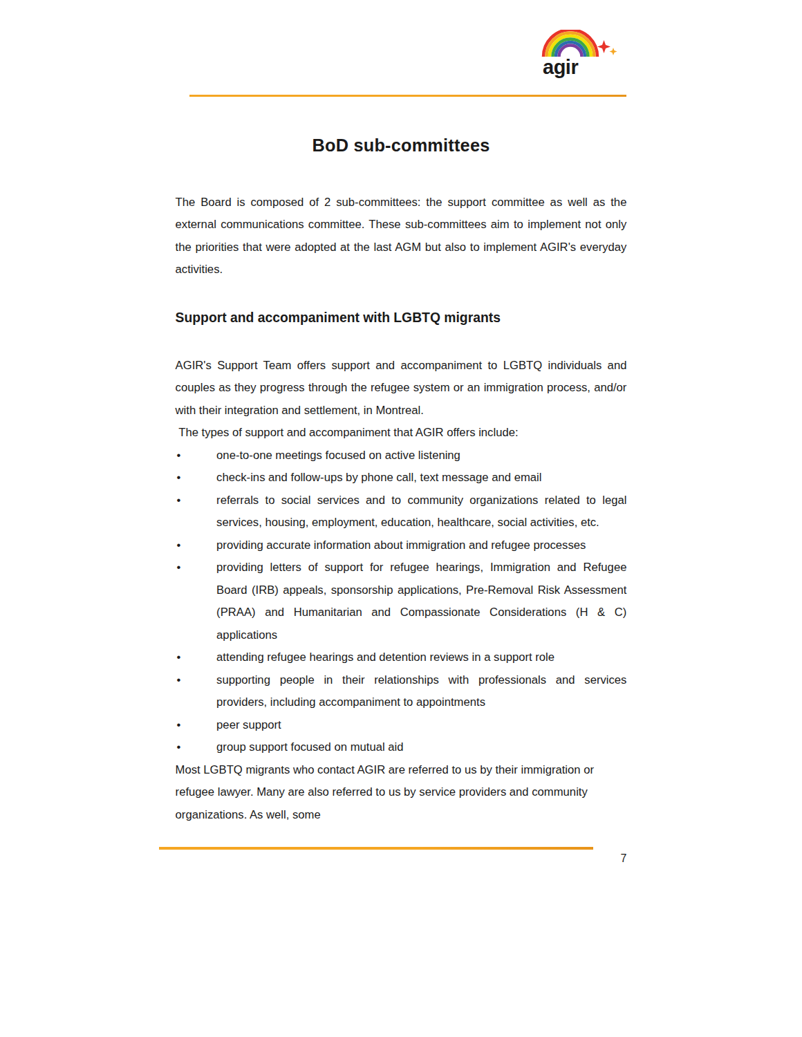agir
BoD sub-committees
The Board is composed of 2 sub-committees: the support committee as well as the external communications committee. These sub-committees aim to implement not only the priorities that were adopted at the last AGM but also to implement AGIR's everyday activities.
Support and accompaniment with LGBTQ migrants
AGIR's Support Team offers support and accompaniment to LGBTQ individuals and couples as they progress through the refugee system or an immigration process, and/or with their integration and settlement, in Montreal.
The types of support and accompaniment that AGIR offers include:
one-to-one meetings focused on active listening
check-ins and follow-ups by phone call, text message and email
referrals to social services and to community organizations related to legal services, housing, employment, education, healthcare, social activities, etc.
providing accurate information about immigration and refugee processes
providing letters of support for refugee hearings, Immigration and Refugee Board (IRB) appeals, sponsorship applications, Pre-Removal Risk Assessment (PRAA) and Humanitarian and Compassionate Considerations (H & C) applications
attending refugee hearings and detention reviews in a support role
supporting people in their relationships with professionals and services providers, including accompaniment to appointments
peer support
group support focused on mutual aid
Most LGBTQ migrants who contact AGIR are referred to us by their immigration or refugee lawyer. Many are also referred to us by service providers and community organizations. As well, some
7